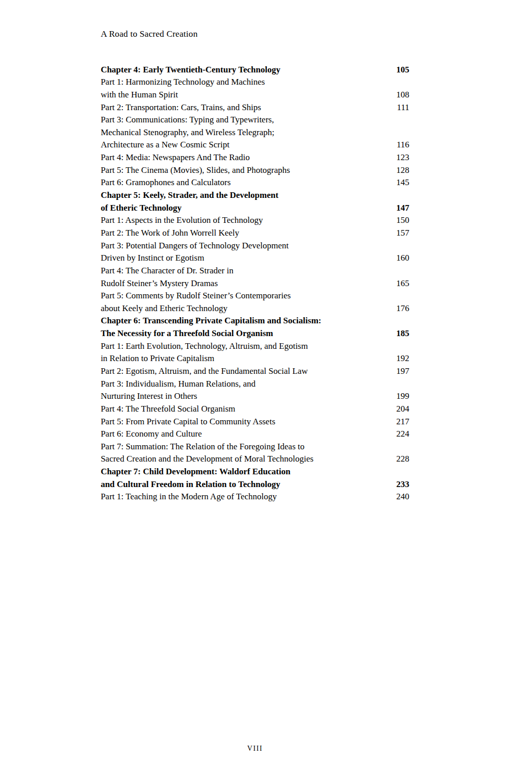A Road to Sacred Creation
Chapter 4: Early Twentieth-Century Technology 105
Part 1: Harmonizing Technology and Machines
with the Human Spirit 108
Part 2: Transportation: Cars, Trains, and Ships 111
Part 3: Communications: Typing and Typewriters,
Mechanical Stenography, and Wireless Telegraph;
Architecture as a New Cosmic Script 116
Part 4: Media: Newspapers And The Radio 123
Part 5: The Cinema (Movies), Slides, and Photographs 128
Part 6: Gramophones and Calculators 145
Chapter 5: Keely, Strader, and the Development
of Etheric Technology 147
Part 1: Aspects in the Evolution of Technology 150
Part 2: The Work of John Worrell Keely 157
Part 3: Potential Dangers of Technology Development
Driven by Instinct or Egotism 160
Part 4: The Character of Dr. Strader in
Rudolf Steiner’s Mystery Dramas 165
Part 5: Comments by Rudolf Steiner’s Contemporaries
about Keely and Etheric Technology 176
Chapter 6: Transcending Private Capitalism and Socialism:
The Necessity for a Threefold Social Organism 185
Part 1: Earth Evolution, Technology, Altruism, and Egotism
in Relation to Private Capitalism 192
Part 2: Egotism, Altruism, and the Fundamental Social Law 197
Part 3: Individualism, Human Relations, and
Nurturing Interest in Others 199
Part 4: The Threefold Social Organism 204
Part 5: From Private Capital to Community Assets 217
Part 6: Economy and Culture 224
Part 7: Summation: The Relation of the Foregoing Ideas to
Sacred Creation and the Development of Moral Technologies 228
Chapter 7: Child Development: Waldorf Education
and Cultural Freedom in Relation to Technology 233
Part 1: Teaching in the Modern Age of Technology 240
VIII